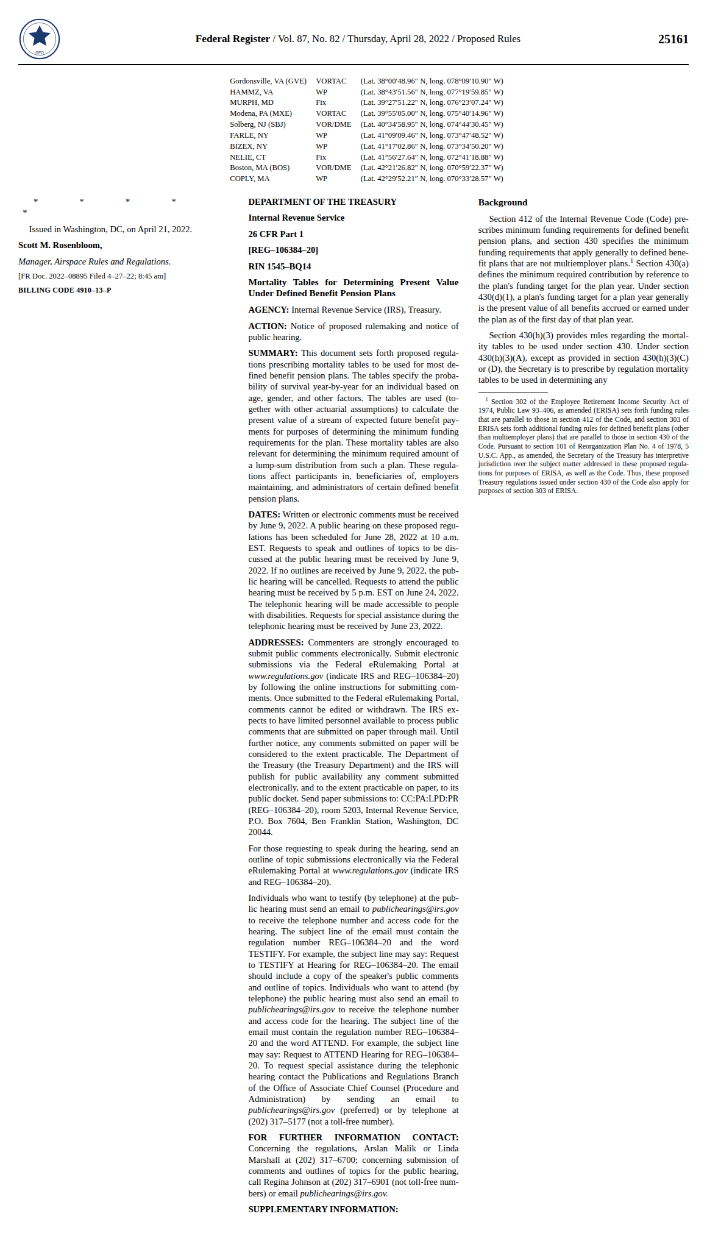GPO
Federal Register / Vol. 87, No. 82 / Thursday, April 28, 2022 / Proposed Rules
25161
| Gordonsville, VA (GVE) | VORTAC | (Lat. 38°00′48.96″ N, long. 078°09′10.90″ W) |
| HAMMZ, VA | WP | (Lat. 38°43′51.56″ N, long. 077°19′59.85″ W) |
| MURPH, MD | Fix | (Lat. 39°27′51.22″ N, long. 076°23′07.24″ W) |
| Modena, PA (MXE) | VORTAC | (Lat. 39°55′05.00″ N, long. 075°40′14.96″ W) |
| Solberg, NJ (SBJ) | VOR/DME | (Lat. 40°34′58.95″ N, long. 074°44′30.45″ W) |
| FARLE, NY | WP | (Lat. 41°09′09.46″ N, long. 073°47′48.52″ W) |
| BIZEX, NY | WP | (Lat. 41°17′02.86″ N, long. 073°34′50.20″ W) |
| NELIE, CT | Fix | (Lat. 41°56′27.64″ N, long. 072°41′18.88″ W) |
| Boston, MA (BOS) | VOR/DME | (Lat. 42°21′26.82″ N, long. 070°59′22.37″ W) |
| COPLY, MA | WP | (Lat. 42°29′52.21″ N, long. 070°33′28.57″ W) |
* * * * *
Issued in Washington, DC, on April 21, 2022.
Scott M. Rosenbloom,
Manager, Airspace Rules and Regulations.
[FR Doc. 2022–08895 Filed 4–27–22; 8:45 am]
BILLING CODE 4910–13–P
DEPARTMENT OF THE TREASURY
Internal Revenue Service
26 CFR Part 1
[REG–106384–20]
RIN 1545–BQ14
Mortality Tables for Determining Present Value Under Defined Benefit Pension Plans
AGENCY: Internal Revenue Service (IRS), Treasury.
ACTION: Notice of proposed rulemaking and notice of public hearing.
SUMMARY: This document sets forth proposed regulations prescribing mortality tables to be used for most defined benefit pension plans. The tables specify the probability of survival year-by-year for an individual based on age, gender, and other factors. The tables are used (together with other actuarial assumptions) to calculate the present value of a stream of expected future benefit payments for purposes of determining the minimum funding requirements for the plan. These mortality tables are also relevant for determining the minimum required amount of a lump-sum distribution from such a plan. These regulations affect participants in, beneficiaries of, employers maintaining, and administrators of certain defined benefit pension plans.
DATES: Written or electronic comments must be received by June 9, 2022. A public hearing on these proposed regulations has been scheduled for June 28, 2022 at 10 a.m. EST. Requests to speak and outlines of topics to be discussed at the public hearing must be received by June 9, 2022. If no outlines are received by June 9, 2022, the public hearing will be cancelled. Requests to attend the public hearing must be received by 5 p.m. EST on June 24, 2022. The telephonic hearing will be made accessible to people with disabilities. Requests for special assistance during the telephonic hearing must be received by June 23, 2022.
ADDRESSES: Commenters are strongly encouraged to submit public comments electronically. Submit electronic submissions via the Federal eRulemaking Portal at www.regulations.gov (indicate IRS and REG–106384–20) by following the online instructions for submitting comments. Once submitted to the Federal eRulemaking Portal, comments cannot be edited or withdrawn. The IRS expects to have limited personnel available to process public comments that are submitted on paper through mail. Until further notice, any comments submitted on paper will be considered to the extent practicable. The Department of the Treasury (the Treasury Department) and the IRS will publish for public availability any comment submitted electronically, and to the extent practicable on paper, to its public docket. Send paper submissions to: CC:PA:LPD:PR (REG–106384–20), room 5203, Internal Revenue Service, P.O. Box 7604, Ben Franklin Station, Washington, DC 20044.
For those requesting to speak during the hearing, send an outline of topic submissions electronically via the Federal eRulemaking Portal at www.regulations.gov (indicate IRS and REG–106384–20).
Individuals who want to testify (by telephone) at the public hearing must send an email to publichearings@irs.gov to receive the telephone number and access code for the hearing. The subject line of the email must contain the regulation number REG–106384–20 and the word TESTIFY. For example, the subject line may say: Request to TESTIFY at Hearing for REG–106384–20. The email should include a copy of the speaker's public comments and outline of topics. Individuals who want to attend (by telephone) the public hearing must also send an email to publichearings@irs.gov to receive the telephone number and access code for the hearing. The subject line of the email must contain the regulation number REG–106384–20 and the word ATTEND. For example, the subject line may say: Request to ATTEND Hearing for REG–106384–20. To request special assistance during the telephonic hearing contact the Publications and Regulations Branch of the Office of Associate Chief Counsel (Procedure and Administration) by sending an email to publichearings@irs.gov (preferred) or by telephone at (202) 317–5177 (not a toll-free number).
FOR FURTHER INFORMATION CONTACT: Concerning the regulations, Arslan Malik or Linda Marshall at (202) 317–6700; concerning submission of comments and outlines of topics for the public hearing, call Regina Johnson at (202) 317–6901 (not toll-free numbers) or email publichearings@irs.gov.
SUPPLEMENTARY INFORMATION:
Background
Section 412 of the Internal Revenue Code (Code) prescribes minimum funding requirements for defined benefit pension plans, and section 430 specifies the minimum funding requirements that apply generally to defined benefit plans that are not multiemployer plans.1 Section 430(a) defines the minimum required contribution by reference to the plan's funding target for the plan year. Under section 430(d)(1), a plan's funding target for a plan year generally is the present value of all benefits accrued or earned under the plan as of the first day of that plan year.
Section 430(h)(3) provides rules regarding the mortality tables to be used under section 430. Under section 430(h)(3)(A), except as provided in section 430(h)(3)(C) or (D), the Secretary is to prescribe by regulation mortality tables to be used in determining any
1 Section 302 of the Employee Retirement Income Security Act of 1974, Public Law 93–406, as amended (ERISA) sets forth funding rules that are parallel to those in section 412 of the Code, and section 303 of ERISA sets forth additional funding rules for defined benefit plans (other than multiemployer plans) that are parallel to those in section 430 of the Code. Pursuant to section 101 of Reorganization Plan No. 4 of 1978, 5 U.S.C. App., as amended, the Secretary of the Treasury has interpretive jurisdiction over the subject matter addressed in these proposed regulations for purposes of ERISA, as well as the Code. Thus, these proposed Treasury regulations issued under section 430 of the Code also apply for purposes of section 303 of ERISA.